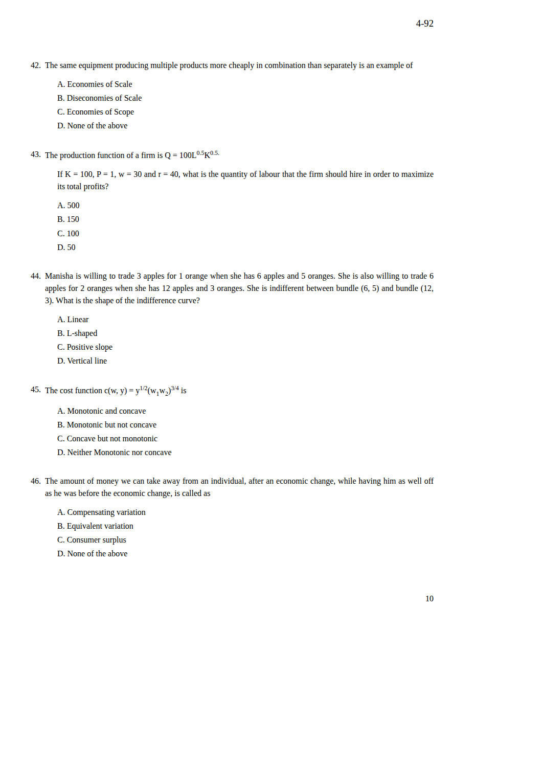4-92
The same equipment producing multiple products more cheaply in combination than separately is an example of
A. Economies of Scale
B. Diseconomies of Scale
C. Economies of Scope
D. None of the above
The production function of a firm is Q = 100L0.5 K0.5.
If K = 100, P = 1, w = 30 and r = 40, what is the quantity of labour that the firm should hire in order to maximize its total profits?
A. 500
B. 150
C. 100
D. 50
Manisha is willing to trade 3 apples for 1 orange when she has 6 apples and 5 oranges. She is also willing to trade 6 apples for 2 oranges when she has 12 apples and 3 oranges. She is indifferent between bundle (6, 5) and bundle (12, 3). What is the shape of the indifference curve?
A. Linear
B. L-shaped
C. Positive slope
D. Vertical line
The cost function c(w, y) = y1/2(w1w2)3/4 is
A. Monotonic and concave
B. Monotonic but not concave
C. Concave but not monotonic
D. Neither Monotonic nor concave
The amount of money we can take away from an individual, after an economic change, while having him as well off as he was before the economic change, is called as
A. Compensating variation
B. Equivalent variation
C. Consumer surplus
D. None of the above
10